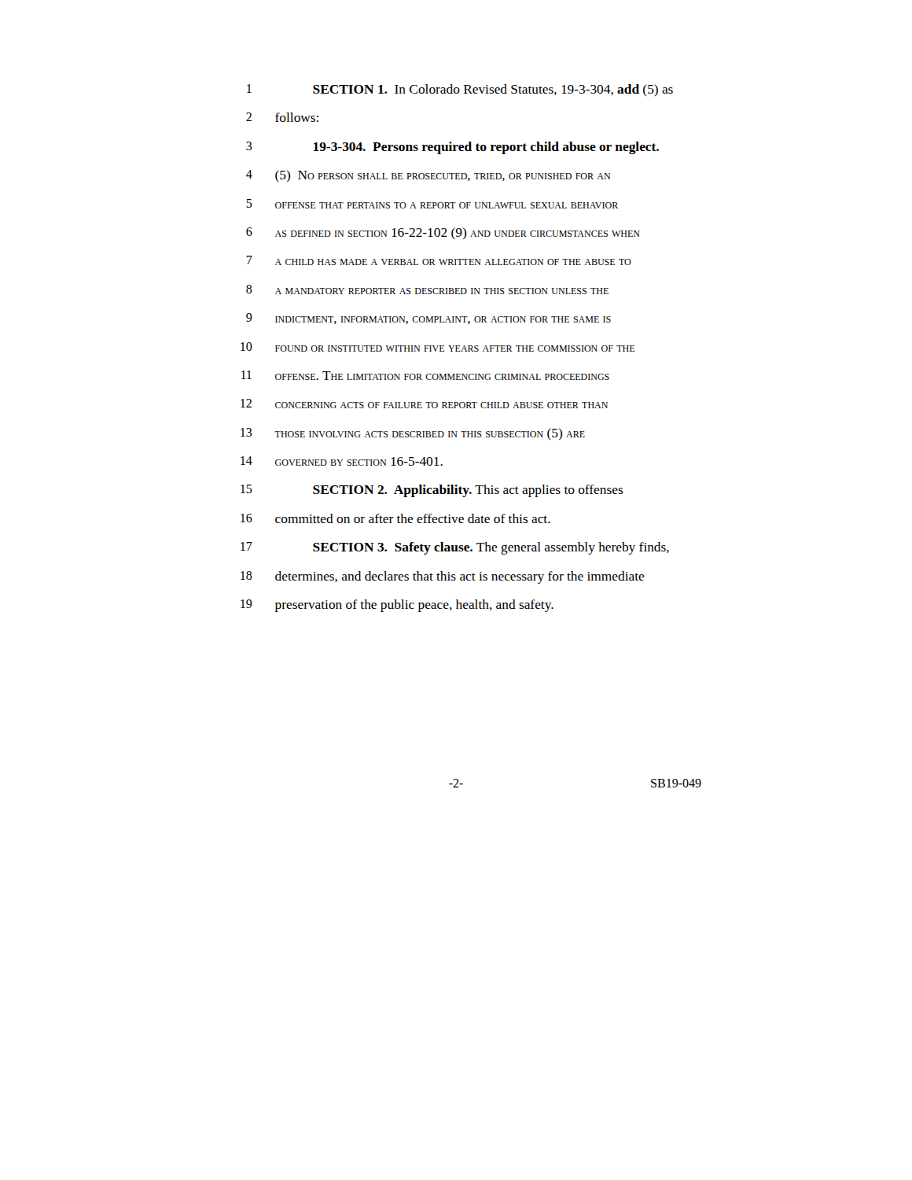SECTION 1. In Colorado Revised Statutes, 19-3-304, add (5) as
follows:
19-3-304. Persons required to report child abuse or neglect.
(5) No person shall be prosecuted, tried, or punished for an
offense that pertains to a report of unlawful sexual behavior
as defined in section 16-22-102 (9) and under circumstances when
a child has made a verbal or written allegation of the abuse to
a mandatory reporter as described in this section unless the
indictment, information, complaint, or action for the same is
found or instituted within five years after the commission of the
offense. The limitation for commencing criminal proceedings
concerning acts of failure to report child abuse other than
those involving acts described in this subsection (5) are
governed by section 16-5-401.
SECTION 2. Applicability. This act applies to offenses
committed on or after the effective date of this act.
SECTION 3. Safety clause. The general assembly hereby finds,
determines, and declares that this act is necessary for the immediate
preservation of the public peace, health, and safety.
-2-
SB19-049